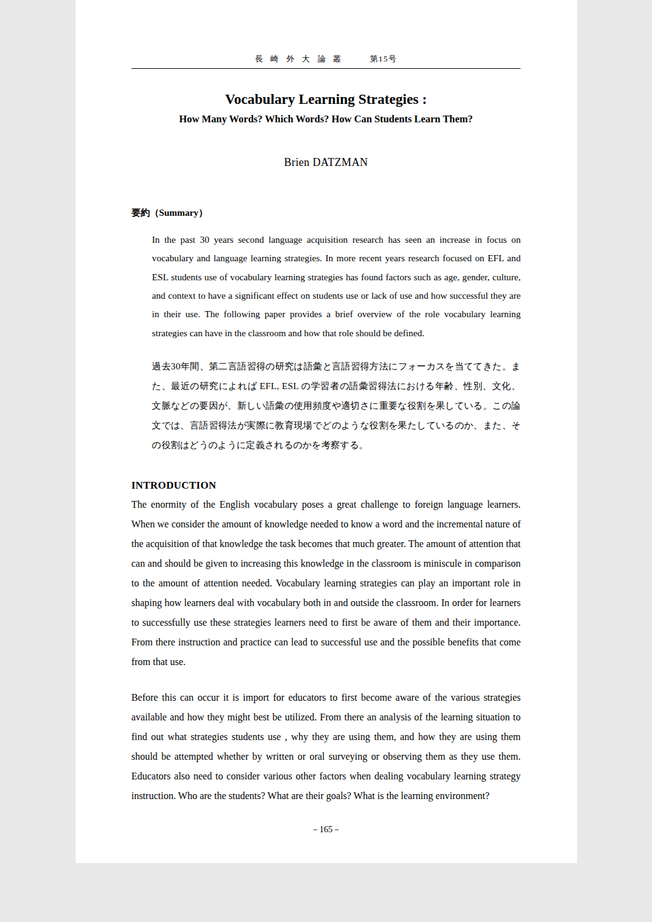長 崎 外 大 論 叢 第15号
Vocabulary Learning Strategies : How Many Words? Which Words? How Can Students Learn Them?
Brien DATZMAN
要約（Summary）
In the past 30 years second language acquisition research has seen an increase in focus on vocabulary and language learning strategies. In more recent years research focused on EFL and ESL students use of vocabulary learning strategies has found factors such as age, gender, culture, and context to have a significant effect on students use or lack of use and how successful they are in their use. The following paper provides a brief overview of the role vocabulary learning strategies can have in the classroom and how that role should be defined.
過去30年間、第二言語習得の研究は語彙と言語習得方法にフォーカスを当ててきた。また、最近の研究によれば EFL, ESL の学習者の語彙習得法における年齢、性別、文化、文脈などの要因が、新しい語彙の使用頻度や適切さに重要な役割を果している。この論文では、言語習得法が実際に教育現場でどのような役割を果たしているのか、また、その役割はどうのように定義されるのかを考察する。
INTRODUCTION
The enormity of the English vocabulary poses a great challenge to foreign language learners. When we consider the amount of knowledge needed to know a word and the incremental nature of the acquisition of that knowledge the task becomes that much greater. The amount of attention that can and should be given to increasing this knowledge in the classroom is miniscule in comparison to the amount of attention needed. Vocabulary learning strategies can play an important role in shaping how learners deal with vocabulary both in and outside the classroom. In order for learners to successfully use these strategies learners need to first be aware of them and their importance. From there instruction and practice can lead to successful use and the possible benefits that come from that use.
Before this can occur it is import for educators to first become aware of the various strategies available and how they might best be utilized. From there an analysis of the learning situation to find out what strategies students use , why they are using them, and how they are using them should be attempted whether by written or oral surveying or observing them as they use them. Educators also need to consider various other factors when dealing vocabulary learning strategy instruction. Who are the students? What are their goals? What is the learning environment?
－165－